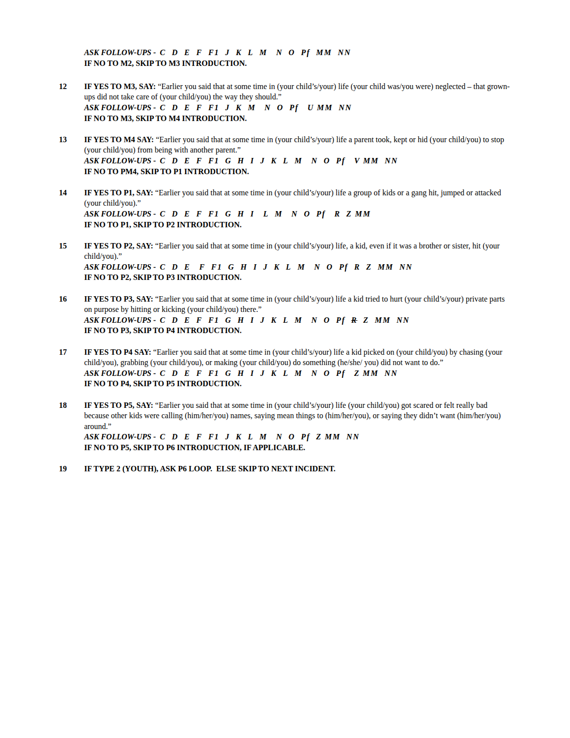ASK FOLLOW-UPS - C D E F F1 J K L M N O Pf MM NN
IF NO TO M2, SKIP TO M3 INTRODUCTION.
12
IF YES TO M3, SAY: “Earlier you said that at some time in (your child’s/your) life (your child was/you were) neglected – that grown-ups did not take care of (your child/you) the way they should.”
ASK FOLLOW-UPS - C D E F F1 J K M N O Pf U MM NN
IF NO TO M3, SKIP TO M4 INTRODUCTION.
13
IF YES TO M4 SAY: “Earlier you said that at some time in (your child’s/your) life a parent took, kept or hid (your child/you) to stop (your child/you) from being with another parent.”
ASK FOLLOW-UPS - C D E F F1 G H I J K L M N O Pf V MM NN
IF NO TO PM4, SKIP TO P1 INTRODUCTION.
14
IF YES TO P1, SAY: “Earlier you said that at some time in (your child’s/your) life a group of kids or a gang hit, jumped or attacked (your child/you).”
ASK FOLLOW-UPS - C D E F F1 G H I L M N O Pf R Z MM
IF NO TO P1, SKIP TO P2 INTRODUCTION.
15
IF YES TO P2, SAY: “Earlier you said that at some time in (your child’s/your) life, a kid, even if it was a brother or sister, hit (your child/you).”
ASK FOLLOW-UPS - C D E F F1 G H I J K L M N O Pf R Z MM NN
IF NO TO P2, SKIP TO P3 INTRODUCTION.
16
IF YES TO P3, SAY: “Earlier you said that at some time in (your child’s/your) life a kid tried to hurt (your child’s/your) private parts on purpose by hitting or kicking (your child/you) there.”
ASK FOLLOW-UPS - C D E F F1 G H I J K L M N O Pf R Z MM NN
IF NO TO P3, SKIP TO P4 INTRODUCTION.
17
IF YES TO P4 SAY: “Earlier you said that at some time in (your child’s/your) life a kid picked on (your child/you) by chasing (your child/you), grabbing (your child/you), or making (your child/you) do something (he/she/ you) did not want to do.”
ASK FOLLOW-UPS - C D E F F1 G H I J K L M N O Pf Z MM NN
IF NO TO P4, SKIP TO P5 INTRODUCTION.
18
IF YES TO P5, SAY: “Earlier you said that at some time in (your child’s/your) life (your child/you) got scared or felt really bad because other kids were calling (him/her/you) names, saying mean things to (him/her/you), or saying they didn’t want (him/her/you) around.”
ASK FOLLOW-UPS - C D E F F1 J K L M N O Pf Z MM NN
IF NO TO P5, SKIP TO P6 INTRODUCTION, IF APPLICABLE.
19
IF TYPE 2 (YOUTH), ASK P6 LOOP. ELSE SKIP TO NEXT INCIDENT.